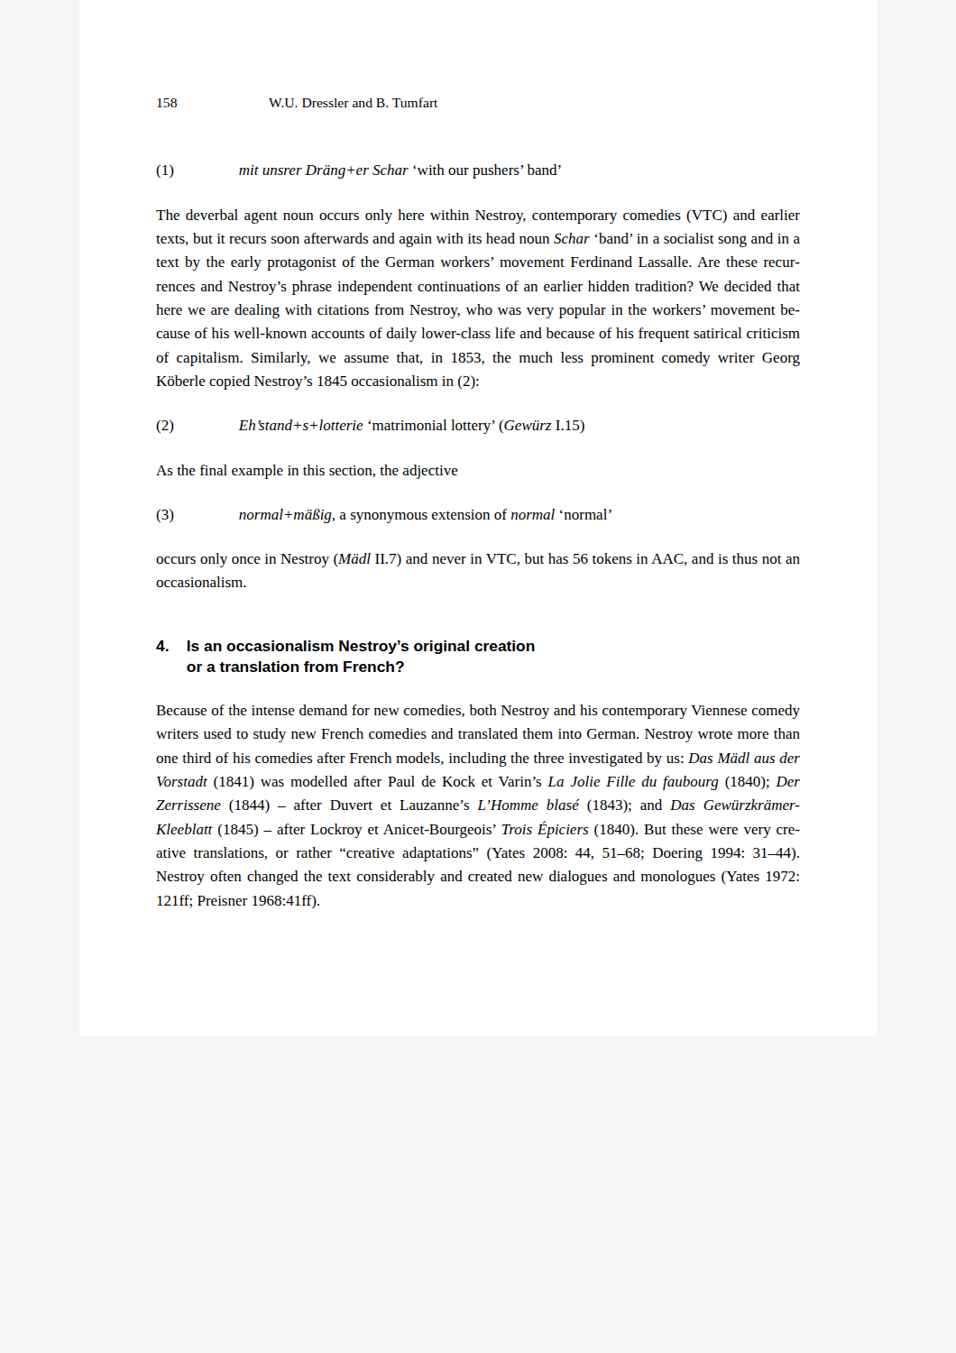158 W.U. Dressler and B. Tumfart
(1) mit unsrer Dräng+er Schar ‘with our pushers’ band’
The deverbal agent noun occurs only here within Nestroy, contemporary comedies (VTC) and earlier texts, but it recurs soon afterwards and again with its head noun Schar ‘band’ in a socialist song and in a text by the early protagonist of the German workers’ movement Ferdinand Lassalle. Are these recurrences and Nestroy’s phrase independent continuations of an earlier hidden tradition? We decided that here we are dealing with citations from Nestroy, who was very popular in the workers’ movement because of his well-known accounts of daily lower-class life and because of his frequent satirical criticism of capitalism. Similarly, we assume that, in 1853, the much less prominent comedy writer Georg Köberle copied Nestroy’s 1845 occasionalism in (2):
(2) Eh’stand+s+lotterie ‘matrimonial lottery’ (Gewürz I.15)
As the final example in this section, the adjective
(3) normal+mäßig, a synonymous extension of normal ‘normal’
occurs only once in Nestroy (Mädl II.7) and never in VTC, but has 56 tokens in AAC, and is thus not an occasionalism.
4. Is an occasionalism Nestroy’s original creation
or a translation from French?
Because of the intense demand for new comedies, both Nestroy and his contemporary Viennese comedy writers used to study new French comedies and translated them into German. Nestroy wrote more than one third of his comedies after French models, including the three investigated by us: Das Mädl aus der Vorstadt (1841) was modelled after Paul de Kock et Varin’s La Jolie Fille du faubourg (1840); Der Zerrissene (1844) – after Duvert et Lauzanne’s L’Homme blasé (1843); and Das Gewürzkrämer-Kleeblatt (1845) – after Lockroy et Anicet-Bourgeois’ Trois Épiciers (1840). But these were very creative translations, or rather “creative adaptations” (Yates 2008: 44, 51–68; Doering 1994: 31–44). Nestroy often changed the text considerably and created new dialogues and monologues (Yates 1972: 121ff; Preisner 1968:41ff).